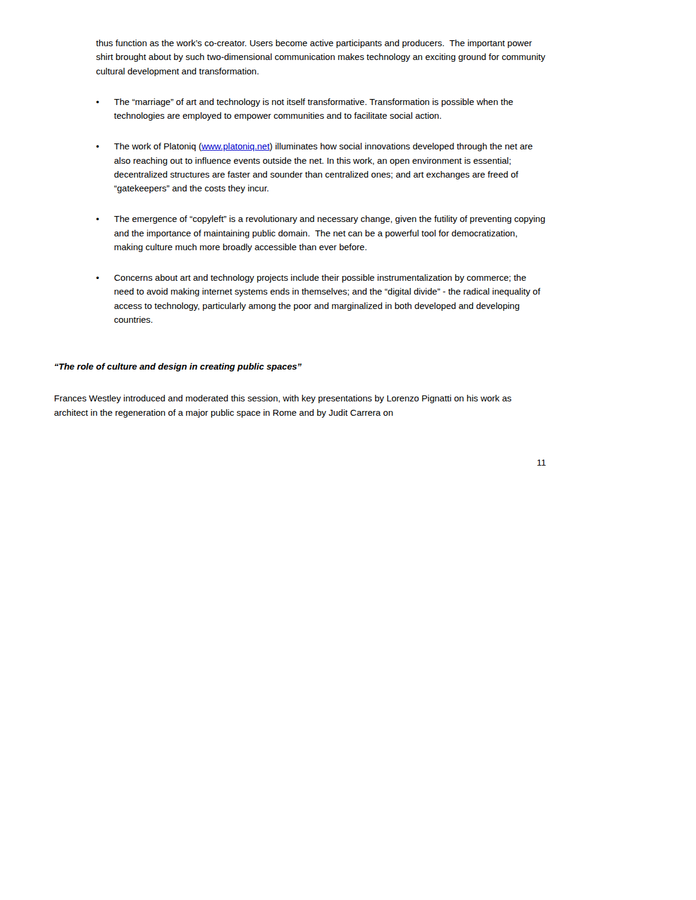thus function as the work’s co-creator. Users become active participants and producers. The important power shirt brought about by such two-dimensional communication makes technology an exciting ground for community cultural development and transformation.
The “marriage” of art and technology is not itself transformative. Transformation is possible when the technologies are employed to empower communities and to facilitate social action.
The work of Platoniq (www.platoniq.net) illuminates how social innovations developed through the net are also reaching out to influence events outside the net. In this work, an open environment is essential; decentralized structures are faster and sounder than centralized ones; and art exchanges are freed of “gatekeepers” and the costs they incur.
The emergence of “copyleft” is a revolutionary and necessary change, given the futility of preventing copying and the importance of maintaining public domain. The net can be a powerful tool for democratization, making culture much more broadly accessible than ever before.
Concerns about art and technology projects include their possible instrumentalization by commerce; the need to avoid making internet systems ends in themselves; and the “digital divide” - the radical inequality of access to technology, particularly among the poor and marginalized in both developed and developing countries.
“The role of culture and design in creating public spaces”
Frances Westley introduced and moderated this session, with key presentations by Lorenzo Pignatti on his work as architect in the regeneration of a major public space in Rome and by Judit Carrera on
11